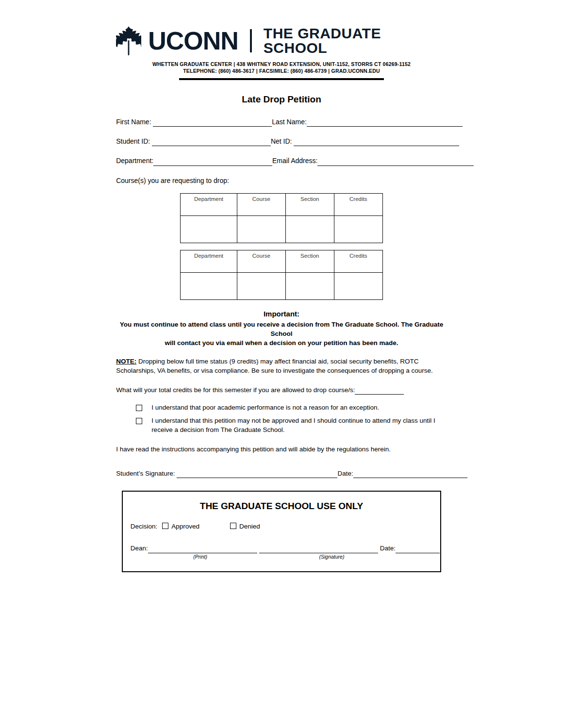UCONN THE GRADUATE SCHOOL
WHETTEN GRADUATE CENTER | 438 WHITNEY ROAD EXTENSION, UNIT-1152, STORRS CT 06269-1152
TELEPHONE: (860) 486-3617 | FACSIMILE: (860) 486-6739 | GRAD.UCONN.EDU
Late Drop Petition
First Name: Last Name:
Student ID: Net ID:
Department: Email Address:
Course(s) you are requesting to drop:
| Department | Course | Section | Credits |
| --- | --- | --- | --- |
| Department | Course | Section | Credits |
| --- | --- | --- | --- |
Important:
You must continue to attend class until you receive a decision from The Graduate School. The Graduate School
will contact you via email when a decision on your petition has been made.
NOTE: Dropping below full time status (9 credits) may affect financial aid, social security benefits, ROTC Scholarships, VA benefits, or visa compliance. Be sure to investigate the consequences of dropping a course.
What will your total credits be for this semester if you are allowed to drop course/s:
I understand that poor academic performance is not a reason for an exception.
I understand that this petition may not be approved and I should continue to attend my class until I receive a decision from The Graduate School.
I have read the instructions accompanying this petition and will abide by the regulations herein.
Student’s Signature: Date:
THE GRADUATE SCHOOL USE ONLY
Decision: Approved Denied
Dean: Date:
(Print) (Signature)